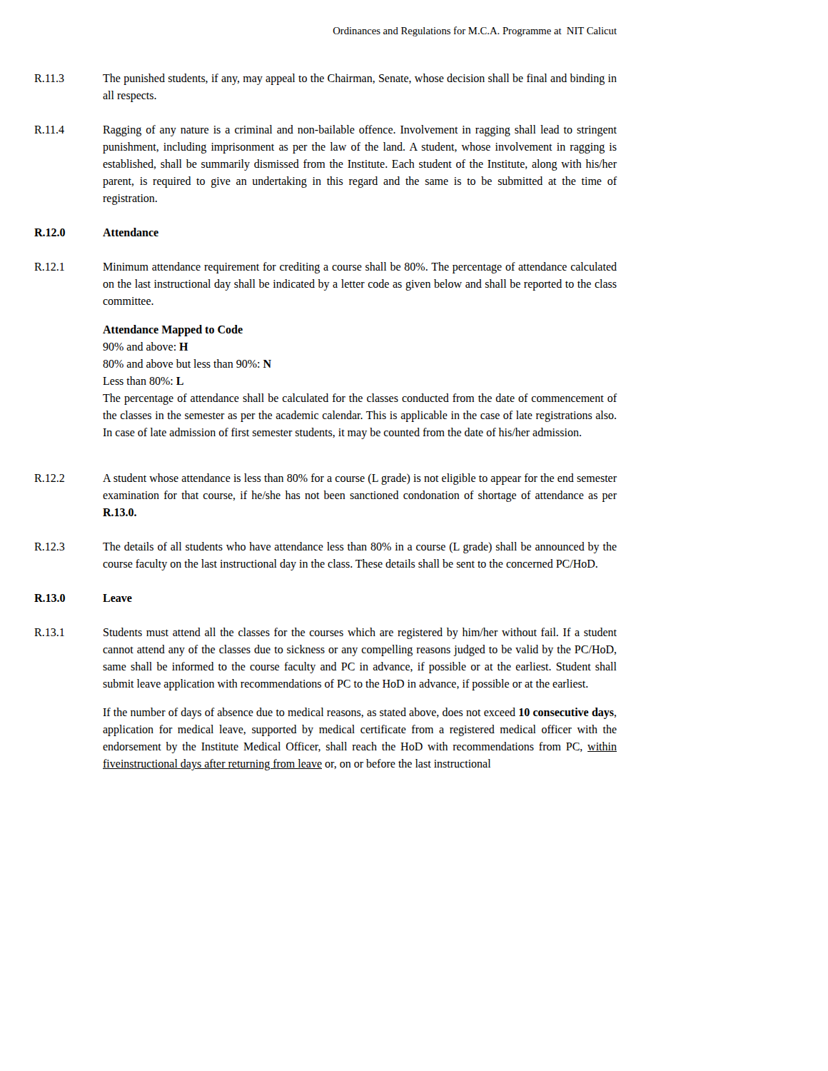Ordinances and Regulations for M.C.A. Programme at NIT Calicut
R.11.3
The punished students, if any, may appeal to the Chairman, Senate, whose decision shall be final and binding in all respects.
R.11.4
Ragging of any nature is a criminal and non-bailable offence. Involvement in ragging shall lead to stringent punishment, including imprisonment as per the law of the land. A student, whose involvement in ragging is established, shall be summarily dismissed from the Institute. Each student of the Institute, along with his/her parent, is required to give an undertaking in this regard and the same is to be submitted at the time of registration.
R.12.0
Attendance
R.12.1
Minimum attendance requirement for crediting a course shall be 80%. The percentage of attendance calculated on the last instructional day shall be indicated by a letter code as given below and shall be reported to the class committee.
Attendance Mapped to Code
90% and above: H
80% and above but less than 90%: N
Less than 80%: L
The percentage of attendance shall be calculated for the classes conducted from the date of commencement of the classes in the semester as per the academic calendar. This is applicable in the case of late registrations also. In case of late admission of first semester students, it may be counted from the date of his/her admission.
R.12.2
A student whose attendance is less than 80% for a course (L grade) is not eligible to appear for the end semester examination for that course, if he/she has not been sanctioned condonation of shortage of attendance as per R.13.0.
R.12.3
The details of all students who have attendance less than 80% in a course (L grade) shall be announced by the course faculty on the last instructional day in the class. These details shall be sent to the concerned PC/HoD.
R.13.0
Leave
R.13.1
Students must attend all the classes for the courses which are registered by him/her without fail. If a student cannot attend any of the classes due to sickness or any compelling reasons judged to be valid by the PC/HoD, same shall be informed to the course faculty and PC in advance, if possible or at the earliest. Student shall submit leave application with recommendations of PC to the HoD in advance, if possible or at the earliest.
If the number of days of absence due to medical reasons, as stated above, does not exceed 10 consecutive days, application for medical leave, supported by medical certificate from a registered medical officer with the endorsement by the Institute Medical Officer, shall reach the HoD with recommendations from PC, within fiveinstructional days after returning from leave or, on or before the last instructional